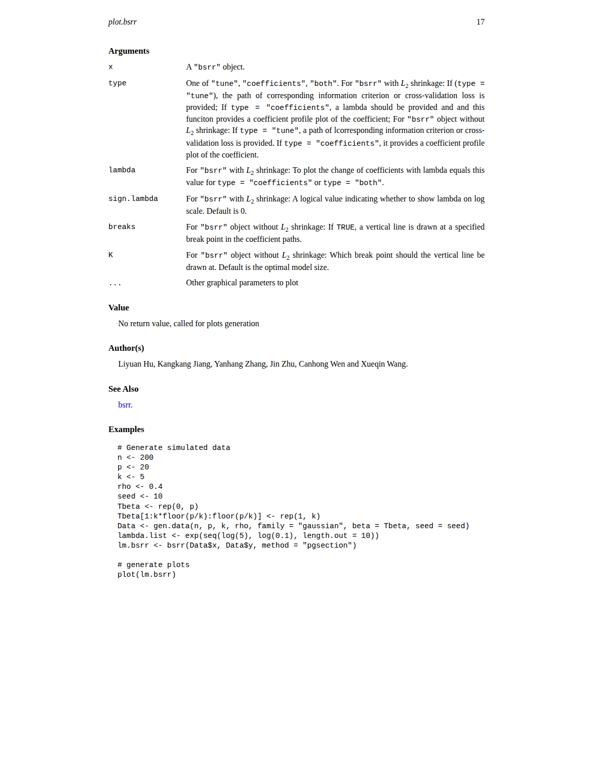plot.bsrr 17
Arguments
x
A "bsrr" object.
type
One of "tune", "coefficients", "both". For "bsrr" with L 2 shrinkage: If (type = "tune"), the path of corresponding information criterion or cross-validation loss is provided; If type = "coefficients", a lambda should be provided and and this funciton provides a coefficient profile plot of the coefficient; For "bsrr" object without L 2 shrinkage: If type = "tune", a path of lcorresponding information criterion or cross-validation loss is provided. If type = "coefficients", it provides a coefficient profile plot of the coefficient.
lambda
For "bsrr" with L 2 shrinkage: To plot the change of coefficients with lambda equals this value for type = "coefficients" or type = "both".
sign.lambda
For "bsrr" with L 2 shrinkage: A logical value indicating whether to show lambda on log scale. Default is 0.
breaks
For "bsrr" object without L 2 shrinkage: If TRUE, a vertical line is drawn at a specified break point in the coefficient paths.
K
For "bsrr" object without L 2 shrinkage: Which break point should the vertical line be drawn at. Default is the optimal model size.
...
Other graphical parameters to plot
Value
No return value, called for plots generation
Author(s)
Liyuan Hu, Kangkang Jiang, Yanhang Zhang, Jin Zhu, Canhong Wen and Xueqin Wang.
See Also
bsrr.
Examples
# Generate simulated data
n <- 200
p <- 20
k <- 5
rho <- 0.4
seed <- 10
Tbeta <- rep(0, p)
Tbeta[1:k*floor(p/k):floor(p/k)] <- rep(1, k)
Data <- gen.data(n, p, k, rho, family = "gaussian", beta = Tbeta, seed = seed)
lambda.list <- exp(seq(log(5), log(0.1), length.out = 10))
lm.bsrr <- bsrr(Data$x, Data$y, method = "pgsection")

# generate plots
plot(lm.bsrr)